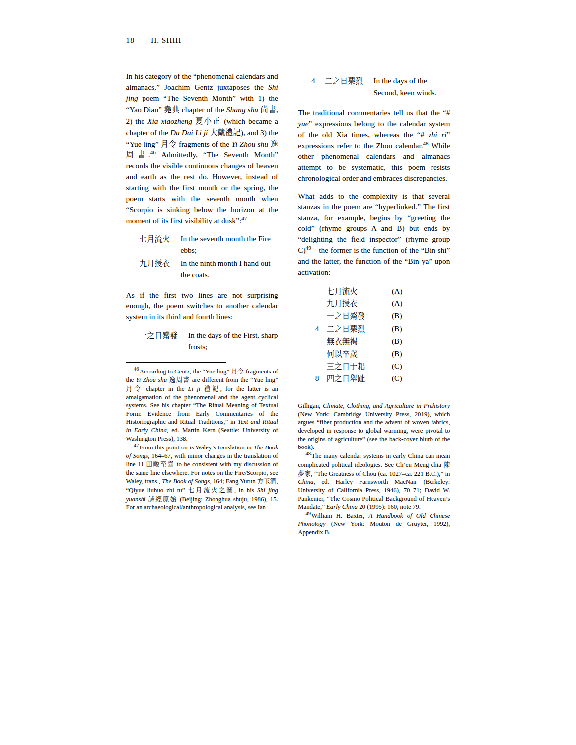18 H. SHIH
In his category of the “phenomenal calendars and almanacs,” Joachim Gentz juxtaposes the Shi jing poem “The Seventh Month” with 1) the “Yao Dian” 堯典 chapter of the Shang shu 尚書, 2) the Xia xiaozheng 夏小正 (which became a chapter of the Da Dai Li ji 大戴禮記), and 3) the “Yue ling” 月令 fragments of the Yi Zhou shu 逸周書.46 Admittedly, “The Seventh Month” records the visible continuous changes of heaven and earth as the rest do. However, instead of starting with the first month or the spring, the poem starts with the seventh month when “Scorpio is sinking below the horizon at the moment of its first visibility at dusk”:47
| 七月流火 | In the seventh month the Fire ebbs; |
| 九月授衣 | In the ninth month I hand out the coats. |
As if the first two lines are not surprising enough, the poem switches to another calendar system in its third and fourth lines:
| 一之日觱發 | In the days of the First, sharp frosts; |
46 According to Gentz, the “Yue ling” 月令 fragments of the Yi Zhou shu 逸周書 are different from the “Yue ling” 月令 chapter in the Li ji 禮記, for the latter is an amalgamation of the phenomenal and the agent cyclical systems. See his chapter “The Ritual Meaning of Textual Form: Evidence from Early Commentaries of the Historiographic and Ritual Traditions,” in Text and Ritual in Early China, ed. Martin Kern (Seattle: University of Washington Press), 138.
47 From this point on is Waley’s translation in The Book of Songs, 164–67, with minor changes in the translation of line 11 田畯至喜 to be consistent with my discussion of the same line elsewhere. For notes on the Fire/Scorpio, see Waley, trans., The Book of Songs, 164; Fang Yurun 方玉潤, “Qiyue liuhuo zhi tu” 七月流火之圖, in his Shi jing yuanshi 詩經原始 (Beijing: Zhonghua shuju, 1986), 15. For an archaeological/anthropological analysis, see Ian
| 4 | 二之日栗烈 | In the days of the Second, keen winds. |
The traditional commentaries tell us that the “# yue” expressions belong to the calendar system of the old Xia times, whereas the “# zhi ri” expressions refer to the Zhou calendar.48 While other phenomenal calendars and almanacs attempt to be systematic, this poem resists chronological order and embraces discrepancies.
What adds to the complexity is that several stanzas in the poem are “hyperlinked.” The first stanza, for example, begins by “greeting the cold” (rhyme groups A and B) but ends by “delighting the field inspector” (rhyme group C)49—the former is the function of the “Bin shi” and the latter, the function of the “Bin ya” upon activation:
| | 七月流火 | (A) |
| | 九月授衣 | (A) |
| | 一之日觱發 | (B) |
| 4 | 二之日栗烈 | (B) |
| | 無衣無褐 | (B) |
| | 何以卒歲 | (B) |
| | 三之日于耜 | (C) |
| 8 | 四之日舉趾 | (C) |
Gilligan, Climate, Clothing, and Agriculture in Prehistory (New York: Cambridge University Press, 2019), which argues “fiber production and the advent of woven fabrics, developed in response to global warming, were pivotal to the origins of agriculture” (see the back-cover blurb of the book).
48 The many calendar systems in early China can mean complicated political ideologies. See Ch’en Meng-chia 陳夢家, “The Greatness of Chou (ca. 1027–ca. 221 B.C.),” in China, ed. Harley Farnsworth MacNair (Berkeley: University of California Press, 1946), 70–71; David W. Pankenier, “The Cosmo-Political Background of Heaven’s Mandate,” Early China 20 (1995): 160, note 79.
49 William H. Baxter, A Handbook of Old Chinese Phonology (New York: Mouton de Gruyter, 1992), Appendix B.